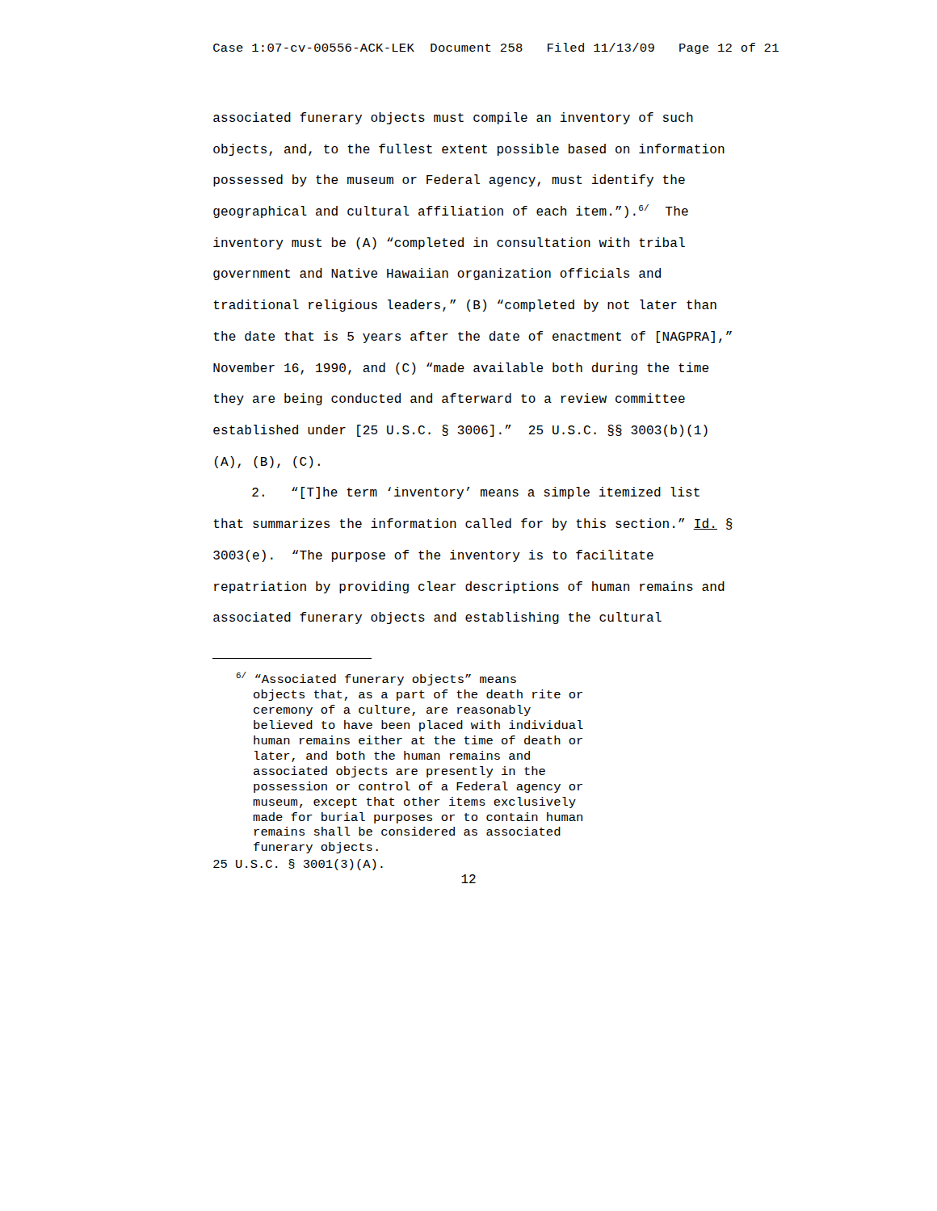Case 1:07-cv-00556-ACK-LEK Document 258 Filed 11/13/09 Page 12 of 21
associated funerary objects must compile an inventory of such objects, and, to the fullest extent possible based on information possessed by the museum or Federal agency, must identify the geographical and cultural affiliation of each item.”).6/ The inventory must be (A) “completed in consultation with tribal government and Native Hawaiian organization officials and traditional religious leaders,” (B) “completed by not later than the date that is 5 years after the date of enactment of [NAGPRA],” November 16, 1990, and (C) “made available both during the time they are being conducted and afterward to a review committee established under [25 U.S.C. § 3006].” 25 U.S.C. §§ 3003(b)(1)(A), (B), (C).
2. “[T]he term ‘inventory’ means a simple itemized list that summarizes the information called for by this section.” Id. § 3003(e). “The purpose of the inventory is to facilitate repatriation by providing clear descriptions of human remains and associated funerary objects and establishing the cultural
6/ “Associated funerary objects” means
objects that, as a part of the death rite or
ceremony of a culture, are reasonably
believed to have been placed with individual
human remains either at the time of death or
later, and both the human remains and
associated objects are presently in the
possession or control of a Federal agency or
museum, except that other items exclusively
made for burial purposes or to contain human
remains shall be considered as associated
funerary objects.
25 U.S.C. § 3001(3)(A).
12